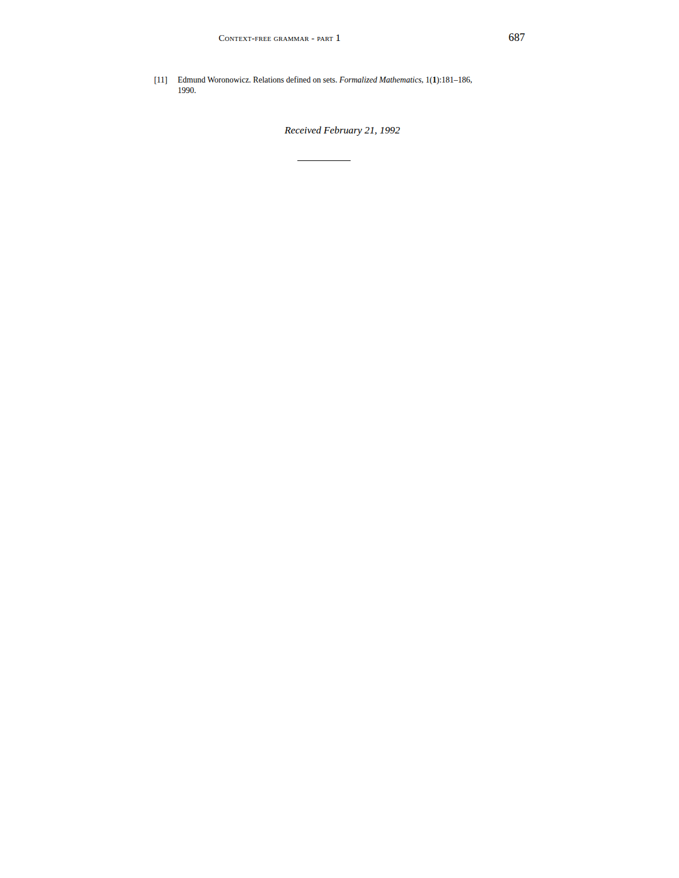Context-free grammar - part 1
687
[11]
Edmund Woronowicz. Relations defined on sets. Formalized Mathematics, 1(1):181–186, 1990.
Received February 21, 1992